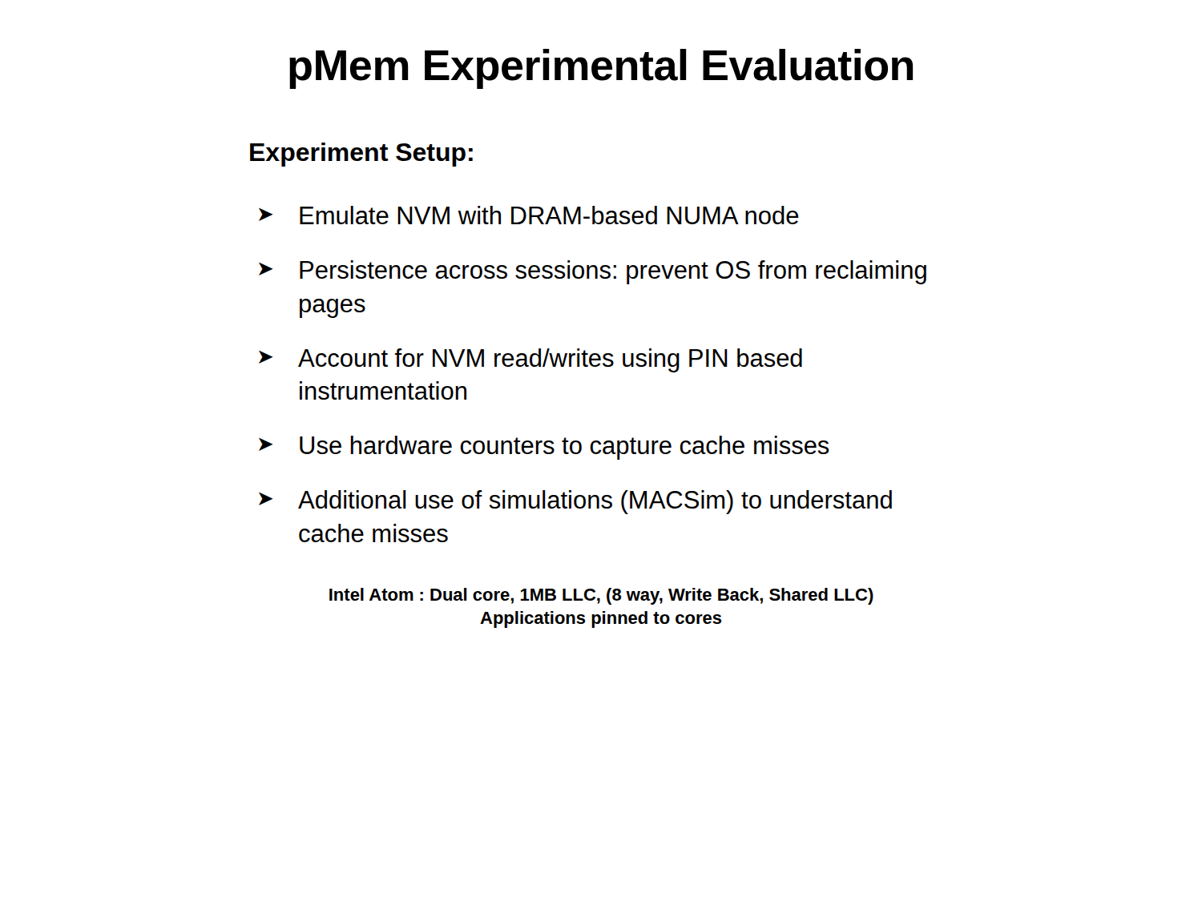pMem Experimental Evaluation
Experiment Setup:
Emulate NVM with DRAM-based NUMA node
Persistence across sessions: prevent OS from reclaiming pages
Account for NVM read/writes using PIN based instrumentation
Use hardware counters to capture cache misses
Additional use of simulations (MACSim) to understand cache misses
Intel Atom : Dual core, 1MB LLC, (8 way, Write Back, Shared LLC)
Applications pinned to cores